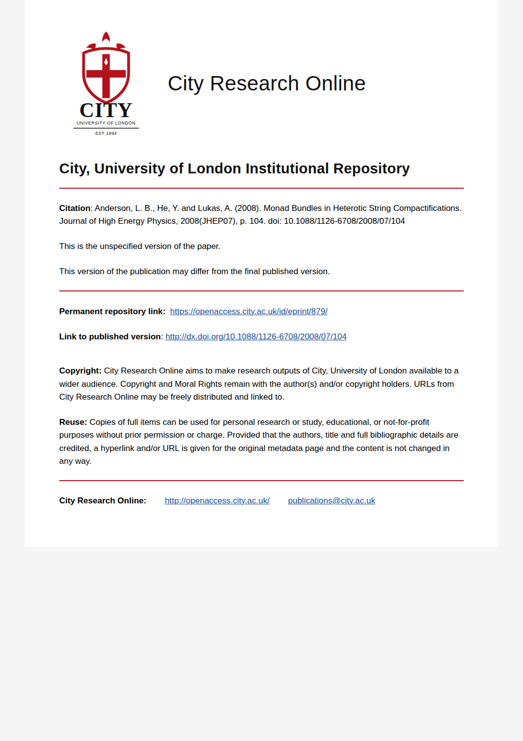City, University of London logo CITY UNIVERSITY OF LONDON EST 1894
City Research Online
City, University of London Institutional Repository
Citation: Anderson, L. B., He, Y. and Lukas, A. (2008). Monad Bundles in Heterotic String Compactifications. Journal of High Energy Physics, 2008(JHEP07), p. 104. doi: 10.1088/1126-6708/2008/07/104
This is the unspecified version of the paper.
This version of the publication may differ from the final published version.
Permanent repository link: https://openaccess.city.ac.uk/id/eprint/879/
Link to published version: http://dx.doi.org/10.1088/1126-6708/2008/07/104
Copyright: City Research Online aims to make research outputs of City, University of London available to a wider audience. Copyright and Moral Rights remain with the author(s) and/or copyright holders. URLs from City Research Online may be freely distributed and linked to.
Reuse: Copies of full items can be used for personal research or study, educational, or not-for-profit purposes without prior permission or charge. Provided that the authors, title and full bibliographic details are credited, a hyperlink and/or URL is given for the original metadata page and the content is not changed in any way.
City Research Online: http://openaccess.city.ac.uk/ publications@city.ac.uk